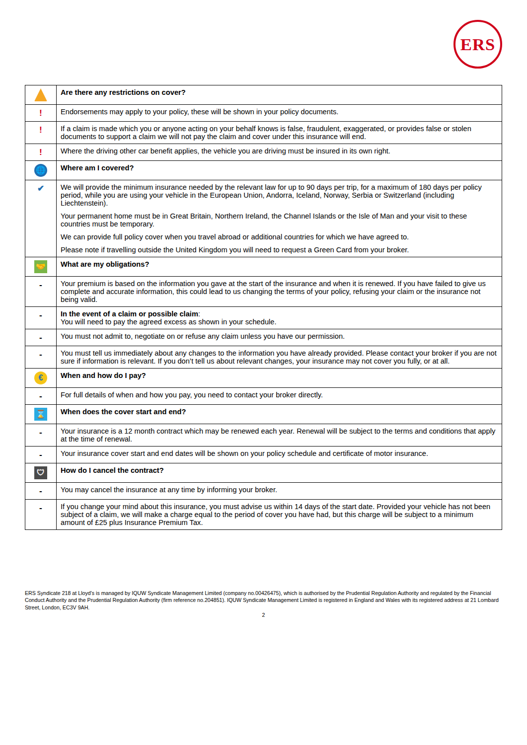| | Are there any restrictions on cover? |
| ! | Endorsements may apply to your policy, these will be shown in your policy documents. |
| ! | If a claim is made which you or anyone acting on your behalf knows is false, fraudulent, exaggerated, or provides false or stolen documents to support a claim we will not pay the claim and cover under this insurance will end. |
| ! | Where the driving other car benefit applies, the vehicle you are driving must be insured in its own right. |
| 🌐 | Where am I covered? |
| ✔ | We will provide the minimum insurance needed by the relevant law for up to 90 days per trip, for a maximum of 180 days per policy period, while you are using your vehicle in the European Union, Andorra, Iceland, Norway, Serbia or Switzerland (including Liechtenstein). Your permanent home must be in Great Britain, Northern Ireland, the Channel Islands or the Isle of Man and your visit to these countries must be temporary. We can provide full policy cover when you travel abroad or additional countries for which we have agreed to. Please note if travelling outside the United Kingdom you will need to request a Green Card from your broker. |
| 🤝 | What are my obligations? |
| - | Your premium is based on the information you gave at the start of the insurance and when it is renewed. If you have failed to give us complete and accurate information, this could lead to us changing the terms of your policy, refusing your claim or the insurance not being valid. |
| - | In the event of a claim or possible claim : You will need to pay the agreed excess as shown in your schedule. |
| - | You must not admit to, negotiate on or refuse any claim unless you have our permission. |
| - | You must tell us immediately about any changes to the information you have already provided. Please contact your broker if you are not sure if information is relevant. If you don’t tell us about relevant changes, your insurance may not cover you fully, or at all. |
| € | When and how do I pay? |
| - | For full details of when and how you pay, you need to contact your broker directly. |
| ⌛ | When does the cover start and end? |
| - | Your insurance is a 12 month contract which may be renewed each year. Renewal will be subject to the terms and conditions that apply at the time of renewal. |
| - | Your insurance cover start and end dates will be shown on your policy schedule and certificate of motor insurance. |
| 🛡 | How do I cancel the contract? |
| - | You may cancel the insurance at any time by informing your broker. |
| - | If you change your mind about this insurance, you must advise us within 14 days of the start date. Provided your vehicle has not been subject of a claim, we will make a charge equal to the period of cover you have had, but this charge will be subject to a minimum amount of £25 plus Insurance Premium Tax. |
ERS Syndicate 218 at Lloyd's is managed by IQUW Syndicate Management Limited (company no.00426475), which is authorised by the Prudential Regulation Authority and regulated by the Financial Conduct Authority and the Prudential Regulation Authority (firm reference no.204851). IQUW Syndicate Management Limited is registered in England and Wales with its registered address at 21 Lombard Street, London, EC3V 9AH.
2